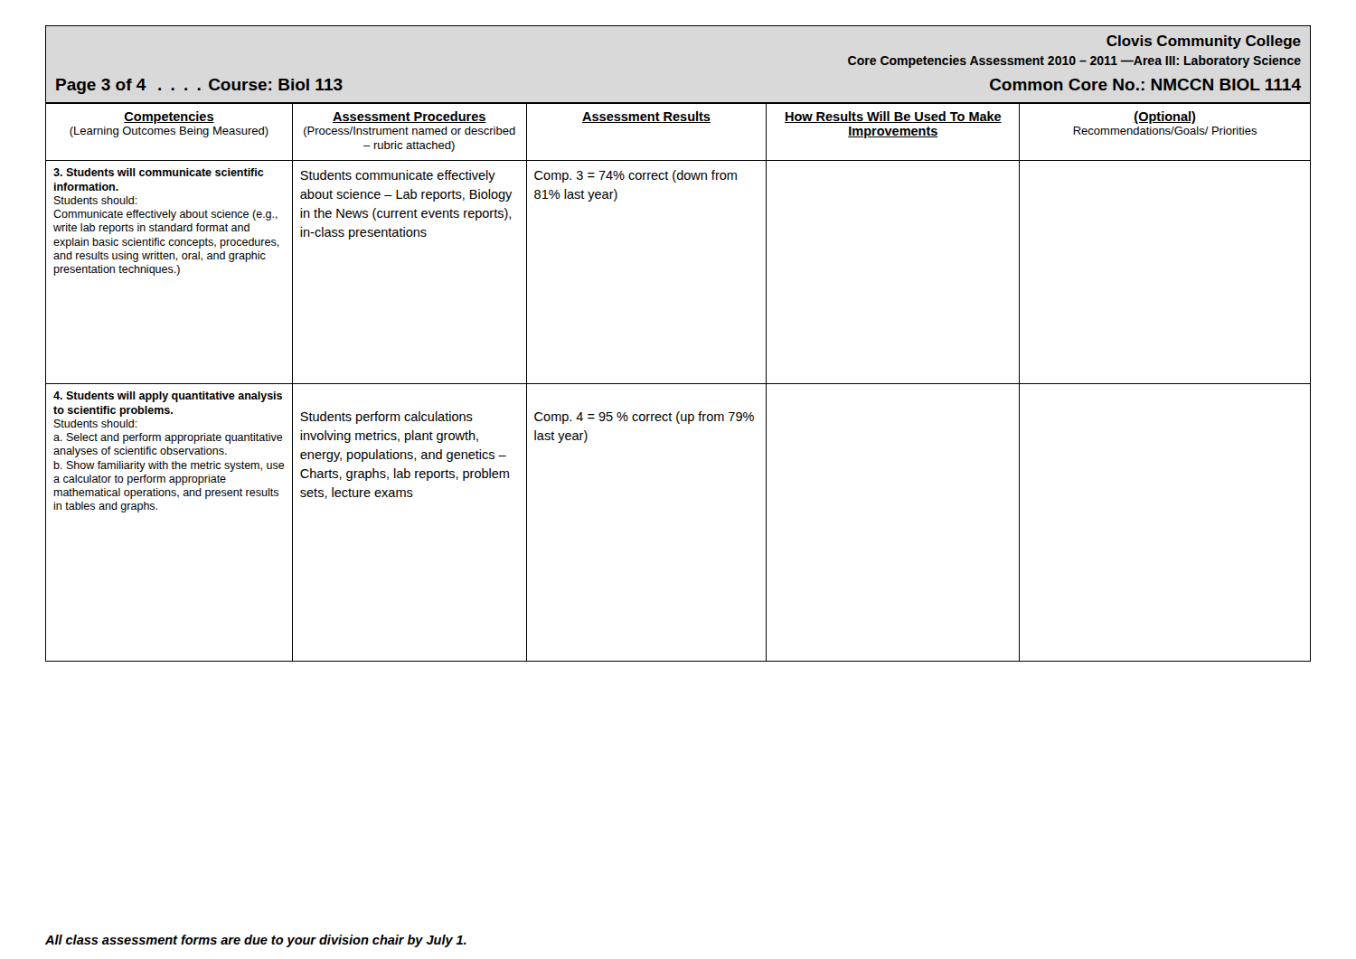Clovis Community College
Core Competencies Assessment 2010 – 2011 —Area III: Laboratory Science
Page 3 of 4 . . . . Course: Biol 113
Common Core No.: NMCCN BIOL 1114
| Competencies (Learning Outcomes Being Measured) | Assessment Procedures (Process/Instrument named or described – rubric attached) | Assessment Results | How Results Will Be Used To Make Improvements | (Optional) Recommendations/Goals/ Priorities |
| --- | --- | --- | --- | --- |
| 3. Students will communicate scientific information. Students should: Communicate effectively about science (e.g., write lab reports in standard format and explain basic scientific concepts, procedures, and results using written, oral, and graphic presentation techniques.) | Students communicate effectively about science – Lab reports, Biology in the News (current events reports), in-class presentations | Comp. 3 = 74% correct (down from 81% last year) | | |
| 4. Students will apply quantitative analysis to scientific problems. Students should: a. Select and perform appropriate quantitative analyses of scientific observations. b. Show familiarity with the metric system, use a calculator to perform appropriate mathematical operations, and present results in tables and graphs. | Students perform calculations involving metrics, plant growth, energy, populations, and genetics – Charts, graphs, lab reports, problem sets, lecture exams | Comp. 4 = 95 % correct (up from 79% last year) | | |
All class assessment forms are due to your division chair by July 1.